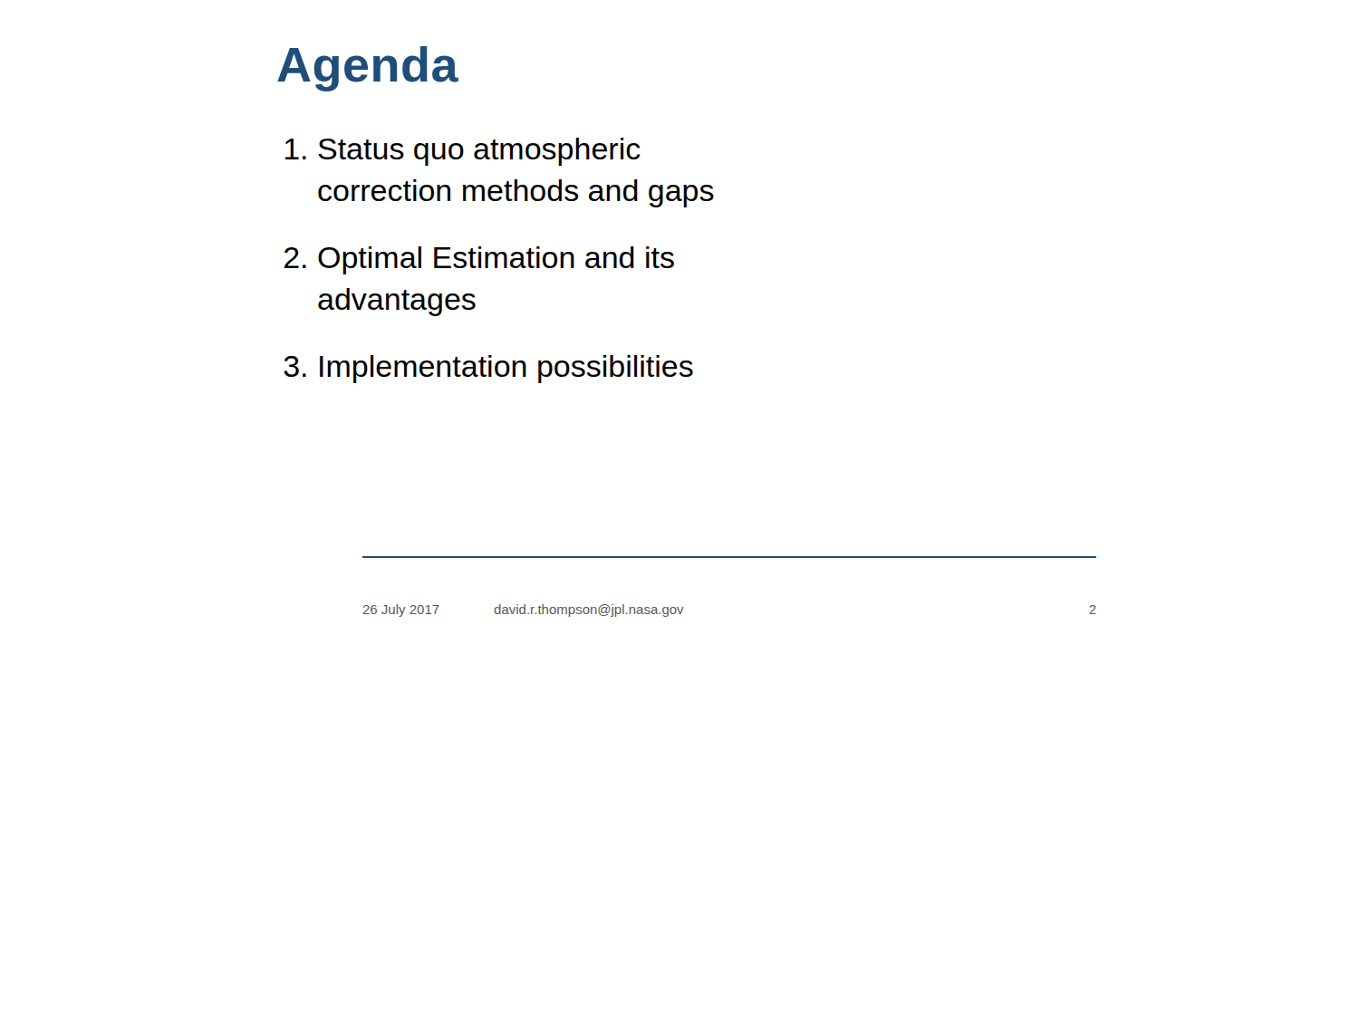Agenda
Status quo atmospheric correction methods and gaps
Optimal Estimation and its advantages
Implementation possibilities
26 July 2017
david.r.thompson@jpl.nasa.gov
2